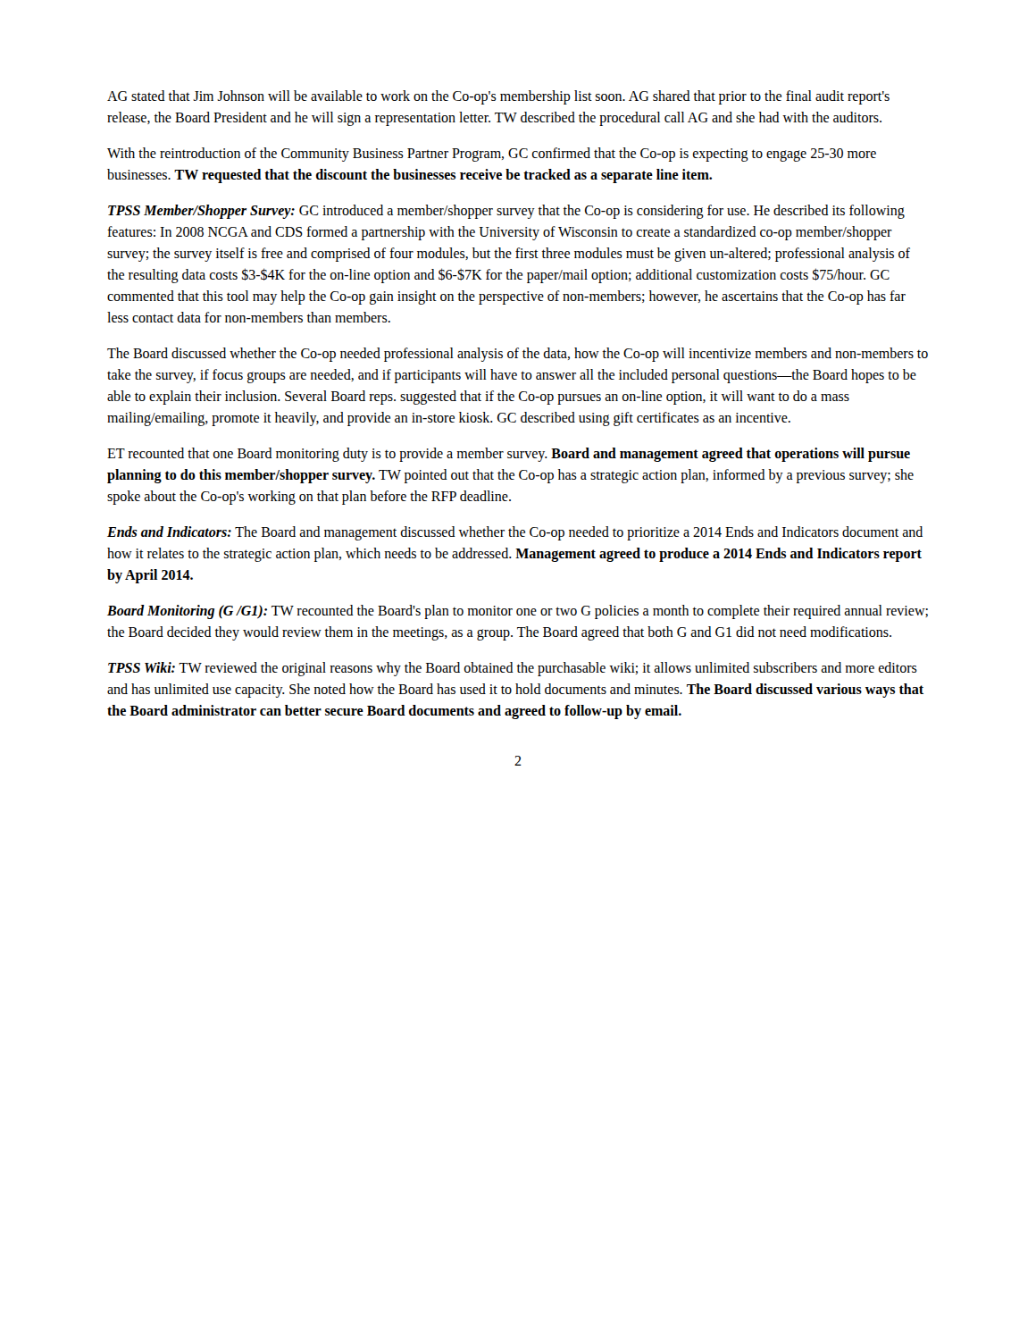AG stated that Jim Johnson will be available to work on the Co-op's membership list soon. AG shared that prior to the final audit report's release, the Board President and he will sign a representation letter. TW described the procedural call AG and she had with the auditors.
With the reintroduction of the Community Business Partner Program, GC confirmed that the Co-op is expecting to engage 25-30 more businesses. TW requested that the discount the businesses receive be tracked as a separate line item.
TPSS Member/Shopper Survey: GC introduced a member/shopper survey that the Co-op is considering for use. He described its following features: In 2008 NCGA and CDS formed a partnership with the University of Wisconsin to create a standardized co-op member/shopper survey; the survey itself is free and comprised of four modules, but the first three modules must be given un-altered; professional analysis of the resulting data costs $3-$4K for the on-line option and $6-$7K for the paper/mail option; additional customization costs $75/hour. GC commented that this tool may help the Co-op gain insight on the perspective of non-members; however, he ascertains that the Co-op has far less contact data for non-members than members.
The Board discussed whether the Co-op needed professional analysis of the data, how the Co-op will incentivize members and non-members to take the survey, if focus groups are needed, and if participants will have to answer all the included personal questions—the Board hopes to be able to explain their inclusion. Several Board reps. suggested that if the Co-op pursues an on-line option, it will want to do a mass mailing/emailing, promote it heavily, and provide an in-store kiosk. GC described using gift certificates as an incentive.
ET recounted that one Board monitoring duty is to provide a member survey. Board and management agreed that operations will pursue planning to do this member/shopper survey. TW pointed out that the Co-op has a strategic action plan, informed by a previous survey; she spoke about the Co-op's working on that plan before the RFP deadline.
Ends and Indicators: The Board and management discussed whether the Co-op needed to prioritize a 2014 Ends and Indicators document and how it relates to the strategic action plan, which needs to be addressed. Management agreed to produce a 2014 Ends and Indicators report by April 2014.
Board Monitoring (G /G1): TW recounted the Board's plan to monitor one or two G policies a month to complete their required annual review; the Board decided they would review them in the meetings, as a group. The Board agreed that both G and G1 did not need modifications.
TPSS Wiki: TW reviewed the original reasons why the Board obtained the purchasable wiki; it allows unlimited subscribers and more editors and has unlimited use capacity. She noted how the Board has used it to hold documents and minutes. The Board discussed various ways that the Board administrator can better secure Board documents and agreed to follow-up by email.
2